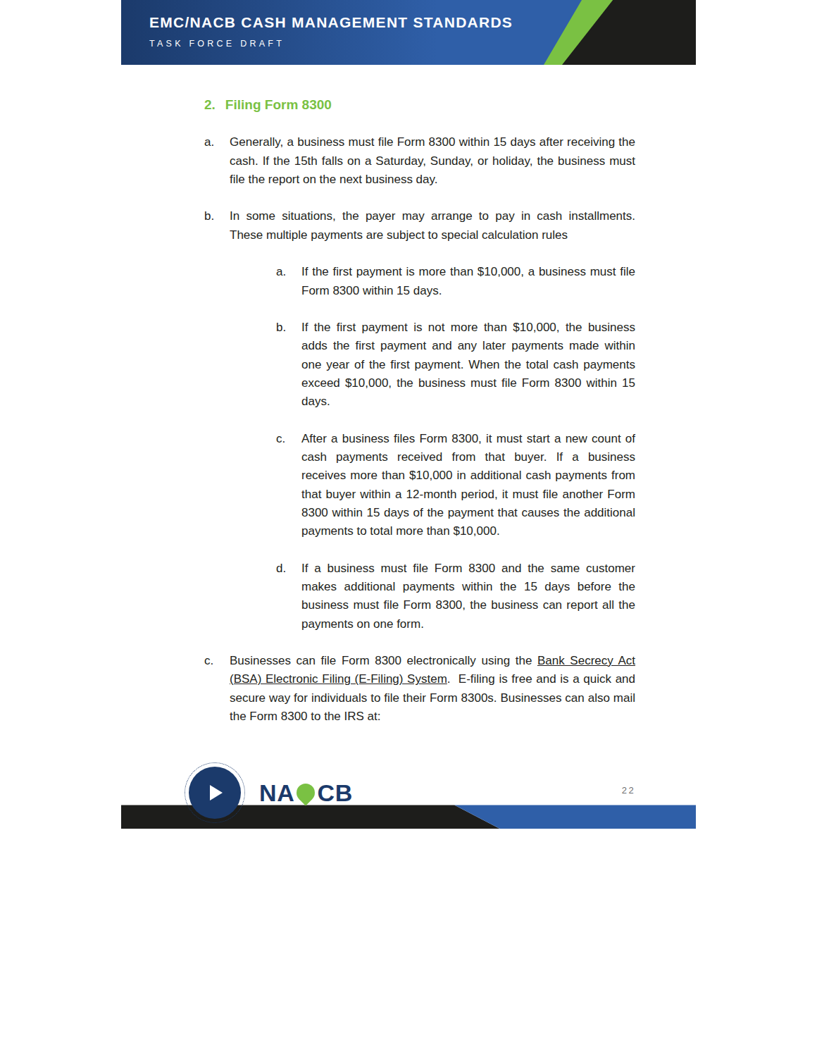EMC/NACB Cash Management Standards
Task Force Draft
2. Filing Form 8300
a.
Generally, a business must file Form 8300 within 15 days after receiving the cash. If the 15th falls on a Saturday, Sunday, or holiday, the business must file the report on the next business day.
b.
In some situations, the payer may arrange to pay in cash installments. These multiple payments are subject to special calculation rules
a.
If the first payment is more than $10,000, a business must file Form 8300 within 15 days.
b.
If the first payment is not more than $10,000, the business adds the first payment and any later payments made within one year of the first payment. When the total cash payments exceed $10,000, the business must file Form 8300 within 15 days.
c.
After a business files Form 8300, it must start a new count of cash payments received from that buyer. If a business receives more than $10,000 in additional cash payments from that buyer within a 12-month period, it must file another Form 8300 within 15 days of the payment that causes the additional payments to total more than $10,000.
d.
If a business must file Form 8300 and the same customer makes additional payments within the 15 days before the business must file Form 8300, the business can report all the payments on one form.
c.
Businesses can file Form 8300 electronically using the Bank Secrecy Act (BSA) Electronic Filing (E-Filing) System. E-filing is free and is a quick and secure way for individuals to file their Form 8300s. Businesses can also mail the Form 8300 to the IRS at:
NA CB
22